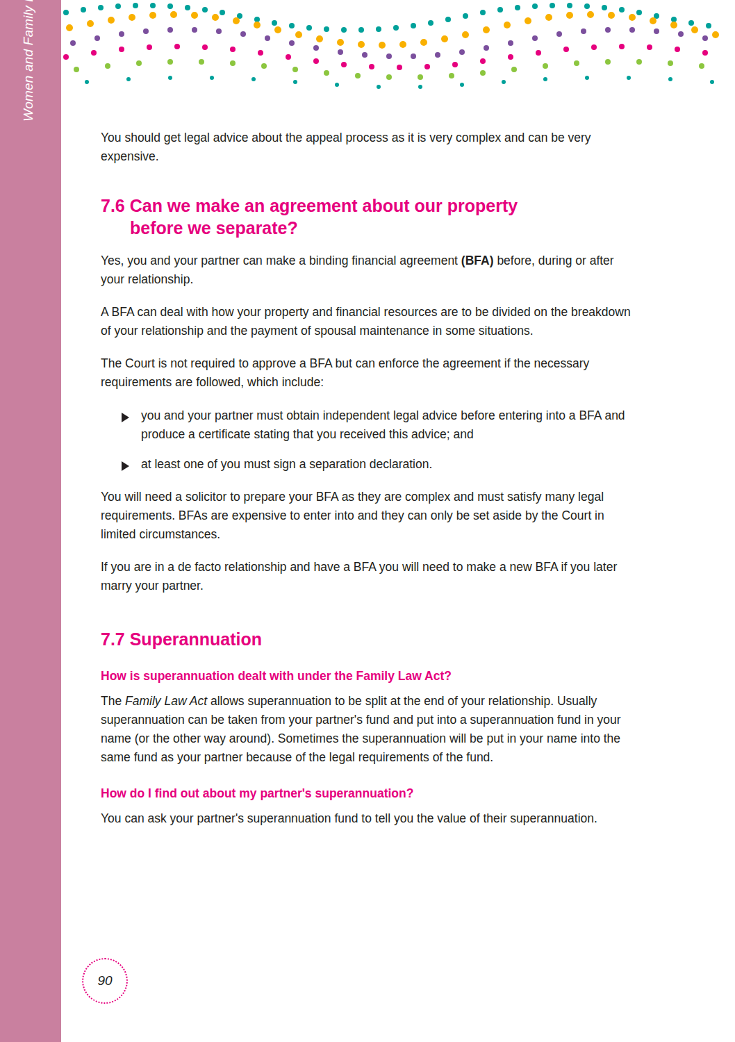Women and Family Law: 11th edition
You should get legal advice about the appeal process as it is very complex and can be very expensive.
7.6 Can we make an agreement about our propertybefore we separate?
Yes, you and your partner can make a binding financial agreement (BFA) before, during or after your relationship.
A BFA can deal with how your property and financial resources are to be divided on the breakdown of your relationship and the payment of spousal maintenance in some situations.
The Court is not required to approve a BFA but can enforce the agreement if the necessary requirements are followed, which include:
you and your partner must obtain independent legal advice before entering into a BFA and produce a certificate stating that you received this advice; and
at least one of you must sign a separation declaration.
You will need a solicitor to prepare your BFA as they are complex and must satisfy many legal requirements. BFAs are expensive to enter into and they can only be set aside by the Court in limited circumstances.
If you are in a de facto relationship and have a BFA you will need to make a new BFA if you later marry your partner.
7.7 Superannuation
How is superannuation dealt with under the Family Law Act?
The Family Law Act allows superannuation to be split at the end of your relationship. Usually superannuation can be taken from your partner's fund and put into a superannuation fund in your name (or the other way around). Sometimes the superannuation will be put in your name into the same fund as your partner because of the legal requirements of the fund.
How do I find out about my partner's superannuation?
You can ask your partner's superannuation fund to tell you the value of their superannuation.
90